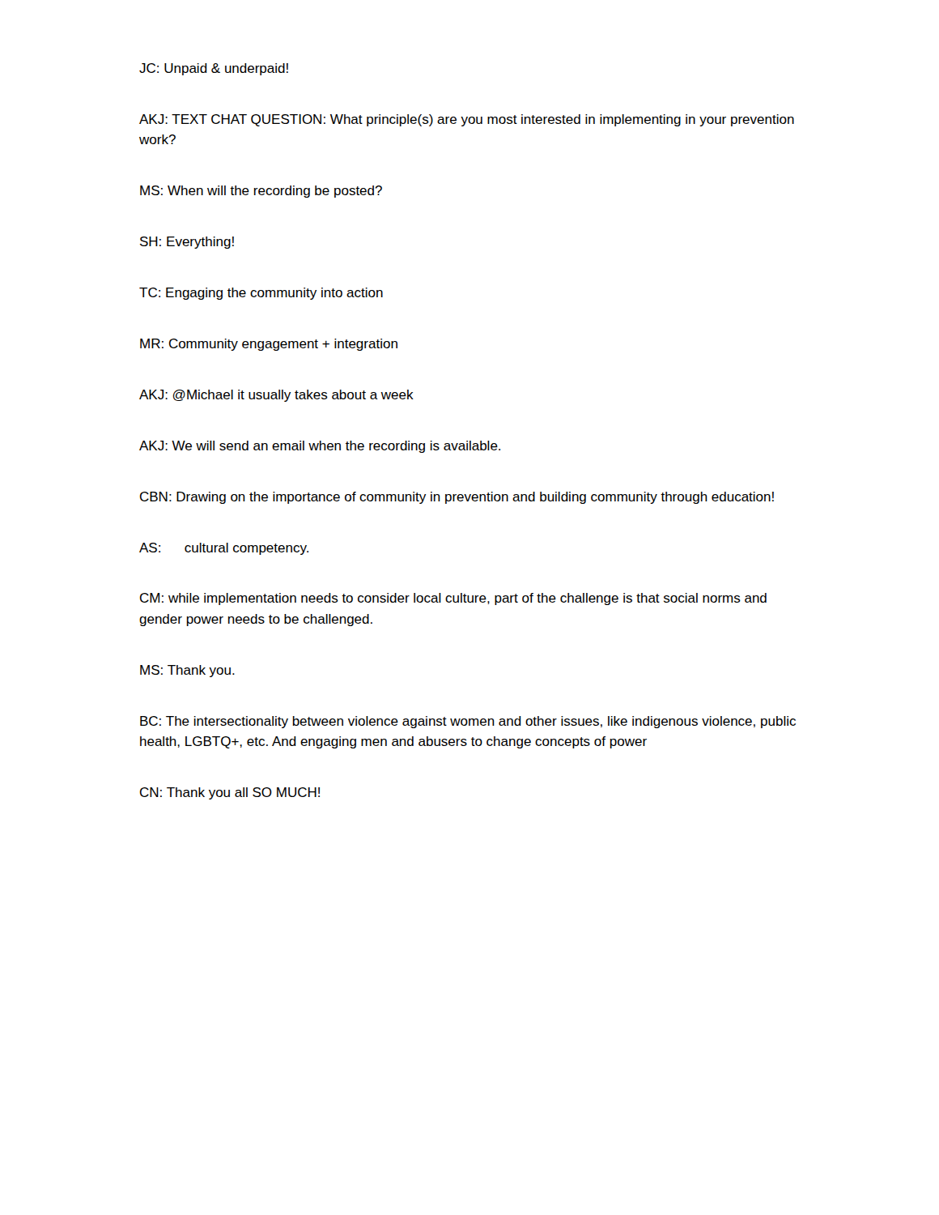JC: Unpaid & underpaid!
AKJ: TEXT CHAT QUESTION: What principle(s) are you most interested in implementing in your prevention work?
MS: When will the recording be posted?
SH: Everything!
TC: Engaging the community into action
MR: Community engagement + integration
AKJ: @Michael it usually takes about a week
AKJ: We will send an email when the recording is available.
CBN: Drawing on the importance of community in prevention and building community through education!
AS: cultural competency.
CM: while implementation needs to consider local culture, part of the challenge is that social norms and gender power needs to be challenged.
MS: Thank you.
BC: The intersectionality between violence against women and other issues, like indigenous violence, public health, LGBTQ+, etc. And engaging men and abusers to change concepts of power
CN: Thank you all SO MUCH!